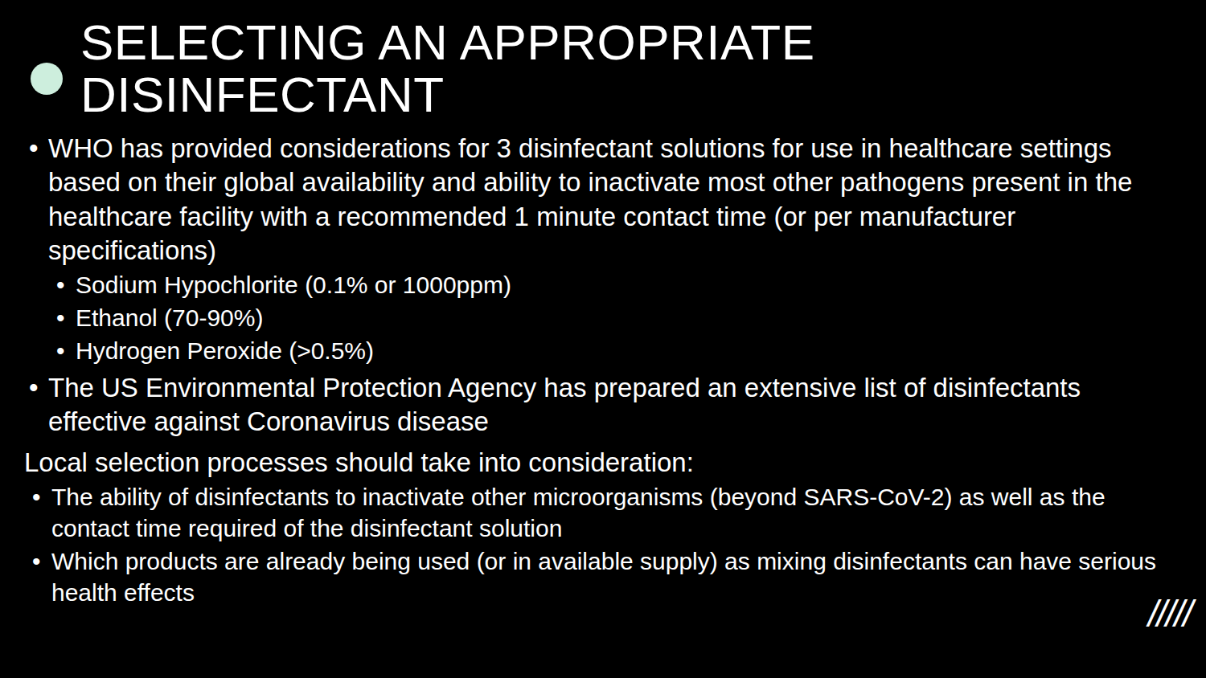SELECTING AN APPROPRIATE DISINFECTANT
WHO has provided considerations for 3 disinfectant solutions for use in healthcare settings based on their global availability and ability to inactivate most other pathogens present in the healthcare facility with a recommended 1 minute contact time (or per manufacturer specifications)
Sodium Hypochlorite (0.1% or 1000ppm)
Ethanol (70-90%)
Hydrogen Peroxide (>0.5%)
The US Environmental Protection Agency has prepared an extensive list of disinfectants effective against Coronavirus disease
Local selection processes should take into consideration:
The ability of disinfectants to inactivate other microorganisms (beyond SARS-CoV-2) as well as the contact time required of the disinfectant solution
Which products are already being used (or in available supply) as mixing disinfectants can have serious health effects
/////